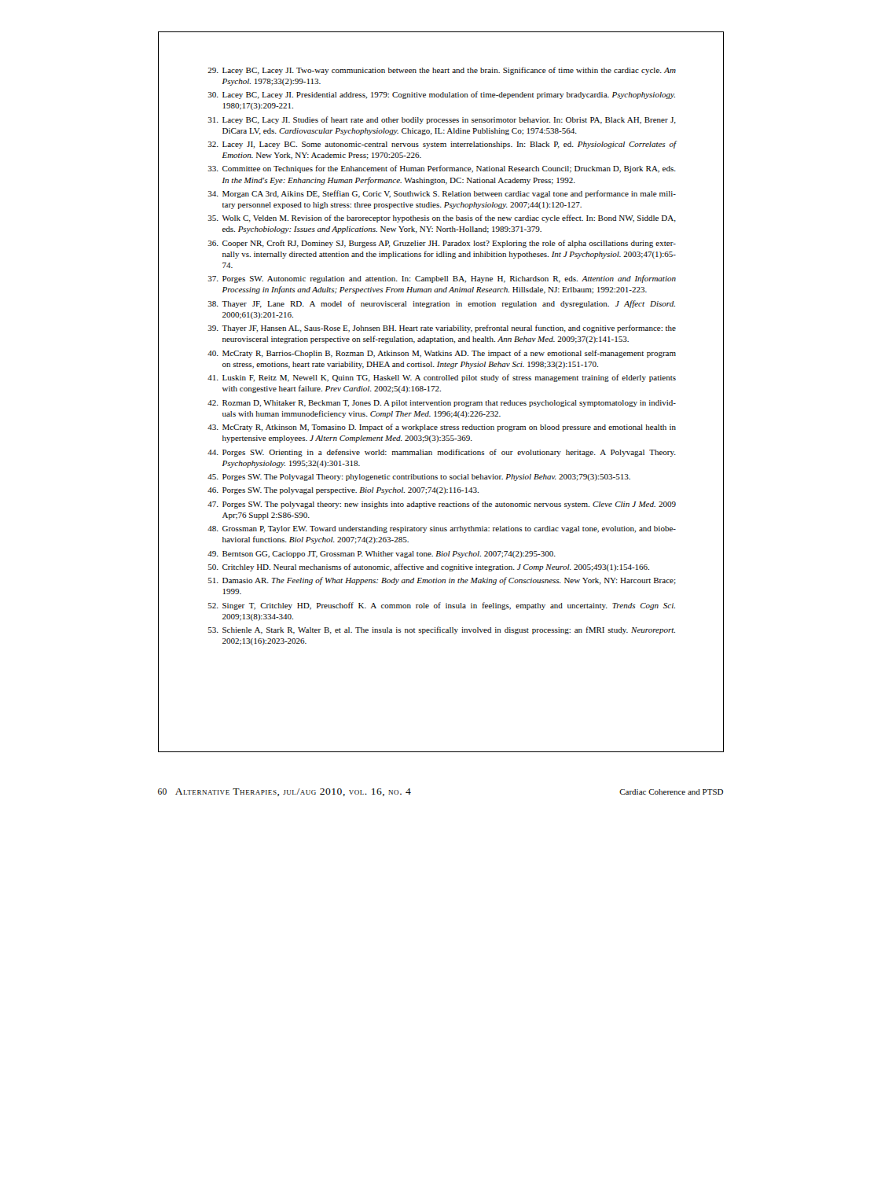Lacey BC, Lacey JI. Two-way communication between the heart and the brain. Significance of time within the cardiac cycle. Am Psychol. 1978;33(2):99-113.
Lacey BC, Lacey JI. Presidential address, 1979: Cognitive modulation of time-dependent primary bradycardia. Psychophysiology. 1980;17(3):209-221.
Lacey BC, Lacy JI. Studies of heart rate and other bodily processes in sensorimotor behavior. In: Obrist PA, Black AH, Brener J, DiCara LV, eds. Cardiovascular Psychophysiology. Chicago, IL: Aldine Publishing Co; 1974:538-564.
Lacey JI, Lacey BC. Some autonomic-central nervous system interrelationships. In: Black P, ed. Physiological Correlates of Emotion. New York, NY: Academic Press; 1970:205-226.
Committee on Techniques for the Enhancement of Human Performance, National Research Council; Druckman D, Bjork RA, eds. In the Mind's Eye: Enhancing Human Performance. Washington, DC: National Academy Press; 1992.
Morgan CA 3rd, Aikins DE, Steffian G, Coric V, Southwick S. Relation between cardiac vagal tone and performance in male military personnel exposed to high stress: three prospective studies. Psychophysiology. 2007;44(1):120-127.
Wolk C, Velden M. Revision of the baroreceptor hypothesis on the basis of the new cardiac cycle effect. In: Bond NW, Siddle DA, eds. Psychobiology: Issues and Applications. New York, NY: North-Holland; 1989:371-379.
Cooper NR, Croft RJ, Dominey SJ, Burgess AP, Gruzelier JH. Paradox lost? Exploring the role of alpha oscillations during externally vs. internally directed attention and the implications for idling and inhibition hypotheses. Int J Psychophysiol. 2003;47(1):65-74.
Porges SW. Autonomic regulation and attention. In: Campbell BA, Hayne H, Richardson R, eds. Attention and Information Processing in Infants and Adults; Perspectives From Human and Animal Research. Hillsdale, NJ: Erlbaum; 1992:201-223.
Thayer JF, Lane RD. A model of neurovisceral integration in emotion regulation and dysregulation. J Affect Disord. 2000;61(3):201-216.
Thayer JF, Hansen AL, Saus-Rose E, Johnsen BH. Heart rate variability, prefrontal neural function, and cognitive performance: the neurovisceral integration perspective on self-regulation, adaptation, and health. Ann Behav Med. 2009;37(2):141-153.
McCraty R, Barrios-Choplin B, Rozman D, Atkinson M, Watkins AD. The impact of a new emotional self-management program on stress, emotions, heart rate variability, DHEA and cortisol. Integr Physiol Behav Sci. 1998;33(2):151-170.
Luskin F, Reitz M, Newell K, Quinn TG, Haskell W. A controlled pilot study of stress management training of elderly patients with congestive heart failure. Prev Cardiol. 2002;5(4):168-172.
Rozman D, Whitaker R, Beckman T, Jones D. A pilot intervention program that reduces psychological symptomatology in individuals with human immunodeficiency virus. Compl Ther Med. 1996;4(4):226-232.
McCraty R, Atkinson M, Tomasino D. Impact of a workplace stress reduction program on blood pressure and emotional health in hypertensive employees. J Altern Complement Med. 2003;9(3):355-369.
Porges SW. Orienting in a defensive world: mammalian modifications of our evolutionary heritage. A Polyvagal Theory. Psychophysiology. 1995;32(4):301-318.
Porges SW. The Polyvagal Theory: phylogenetic contributions to social behavior. Physiol Behav. 2003;79(3):503-513.
Porges SW. The polyvagal perspective. Biol Psychol. 2007;74(2):116-143.
Porges SW. The polyvagal theory: new insights into adaptive reactions of the autonomic nervous system. Cleve Clin J Med. 2009 Apr;76 Suppl 2:S86-S90.
Grossman P, Taylor EW. Toward understanding respiratory sinus arrhythmia: relations to cardiac vagal tone, evolution, and biobehavioral functions. Biol Psychol. 2007;74(2):263-285.
Berntson GG, Cacioppo JT, Grossman P. Whither vagal tone. Biol Psychol. 2007;74(2):295-300.
Critchley HD. Neural mechanisms of autonomic, affective and cognitive integration. J Comp Neurol. 2005;493(1):154-166.
Damasio AR. The Feeling of What Happens: Body and Emotion in the Making of Consciousness. New York, NY: Harcourt Brace; 1999.
Singer T, Critchley HD, Preuschoff K. A common role of insula in feelings, empathy and uncertainty. Trends Cogn Sci. 2009;13(8):334-340.
Schienle A, Stark R, Walter B, et al. The insula is not specifically involved in disgust processing: an fMRI study. Neuroreport. 2002;13(16):2023-2026.
60 Alternative Therapies, jul/aug 2010, vol. 16, no. 4
Cardiac Coherence and PTSD